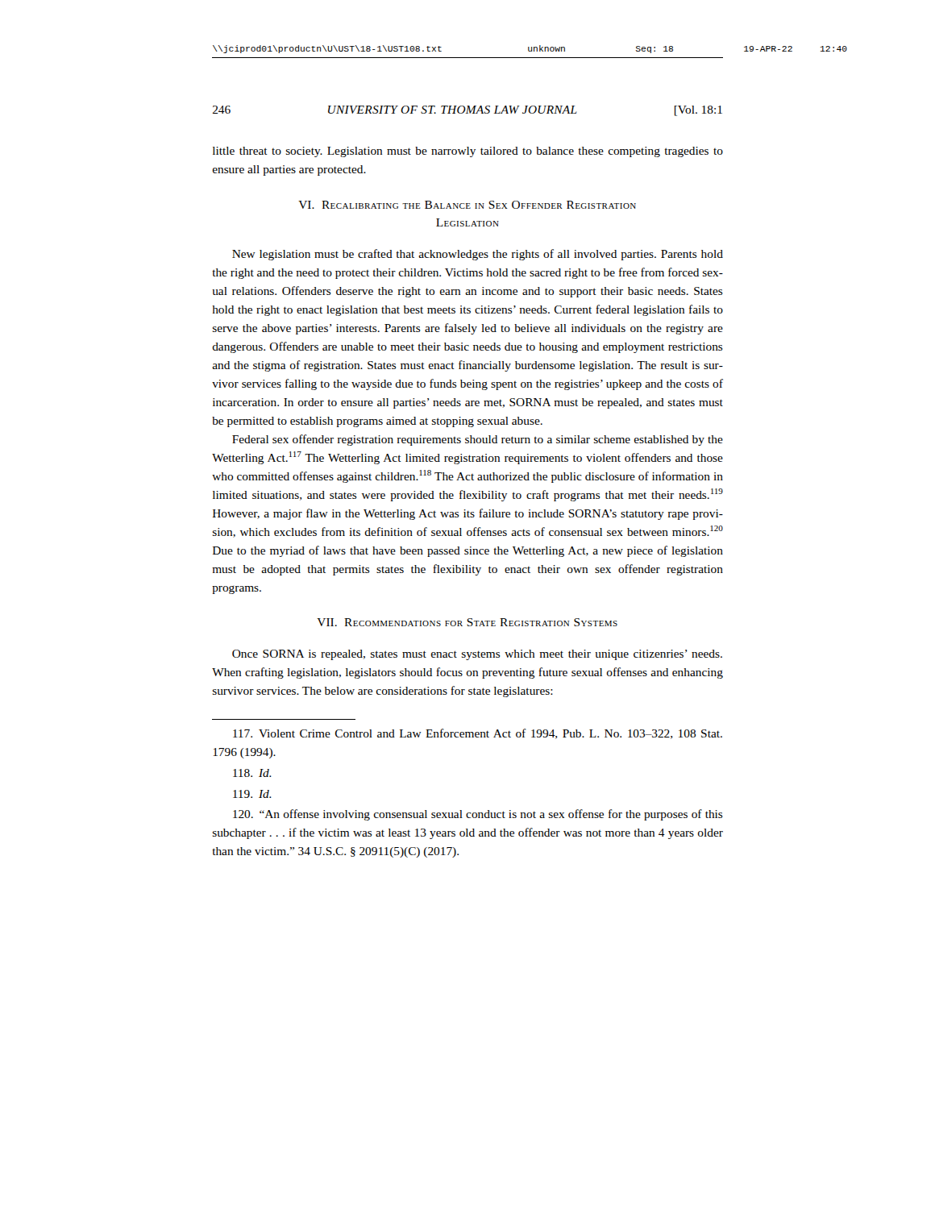\\jciprod01\productn\U\UST\18-1\UST108.txt unknown Seq: 18 19-APR-22 12:40
246 UNIVERSITY OF ST. THOMAS LAW JOURNAL [Vol. 18:1
little threat to society. Legislation must be narrowly tailored to balance these competing tragedies to ensure all parties are protected.
VI. Recalibrating the Balance in Sex Offender RegistrationLegislation
New legislation must be crafted that acknowledges the rights of all involved parties. Parents hold the right and the need to protect their children. Victims hold the sacred right to be free from forced sexual relations. Offenders deserve the right to earn an income and to support their basic needs. States hold the right to enact legislation that best meets its citizens’ needs. Current federal legislation fails to serve the above parties’ interests. Parents are falsely led to believe all individuals on the registry are dangerous. Offenders are unable to meet their basic needs due to housing and employment restrictions and the stigma of registration. States must enact financially burdensome legislation. The result is survivor services falling to the wayside due to funds being spent on the registries’ upkeep and the costs of incarceration. In order to ensure all parties’ needs are met, SORNA must be repealed, and states must be permitted to establish programs aimed at stopping sexual abuse.
Federal sex offender registration requirements should return to a similar scheme established by the Wetterling Act.117 The Wetterling Act limited registration requirements to violent offenders and those who committed offenses against children.118 The Act authorized the public disclosure of information in limited situations, and states were provided the flexibility to craft programs that met their needs.119 However, a major flaw in the Wetterling Act was its failure to include SORNA’s statutory rape provision, which excludes from its definition of sexual offenses acts of consensual sex between minors.120 Due to the myriad of laws that have been passed since the Wetterling Act, a new piece of legislation must be adopted that permits states the flexibility to enact their own sex offender registration programs.
VII. Recommendations for State Registration Systems
Once SORNA is repealed, states must enact systems which meet their unique citizenries’ needs. When crafting legislation, legislators should focus on preventing future sexual offenses and enhancing survivor services. The below are considerations for state legislatures:
117. Violent Crime Control and Law Enforcement Act of 1994, Pub. L. No. 103–322, 108 Stat. 1796 (1994).
118. Id.
119. Id.
120.“An offense involving consensual sexual conduct is not a sex offense for the purposes of this subchapter . . . if the victim was at least 13 years old and the offender was not more than 4 years older than the victim.” 34 U.S.C. § 20911(5)(C) (2017).